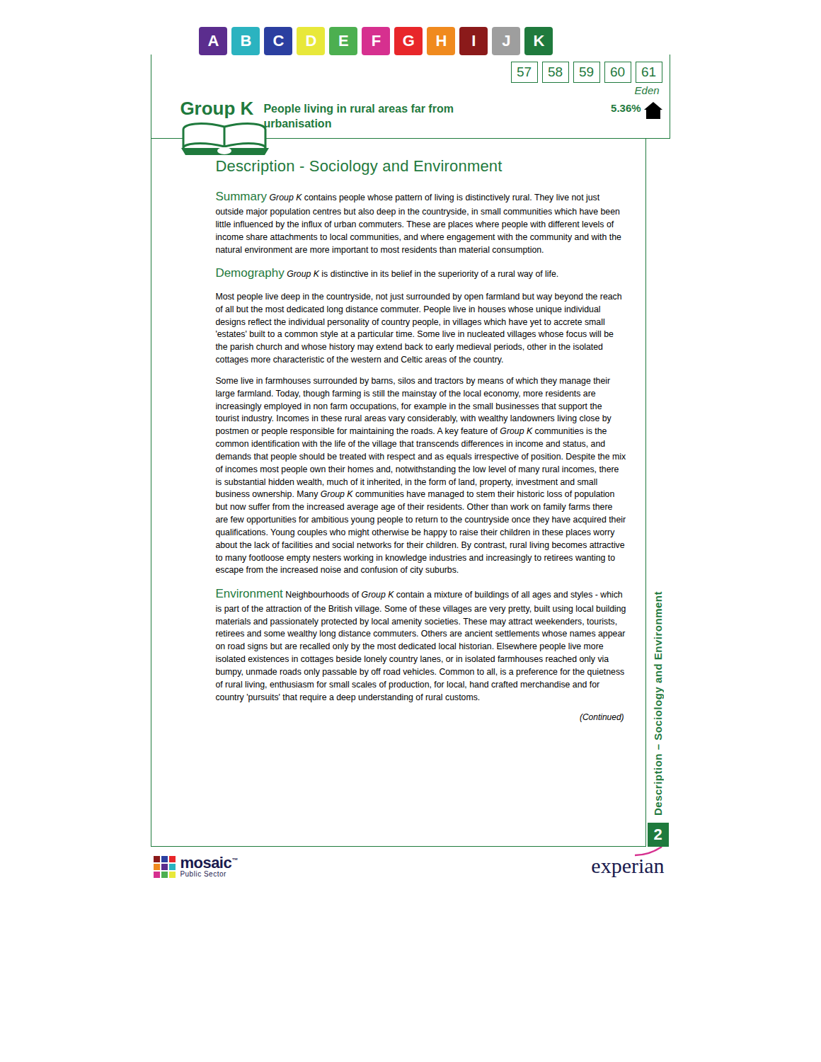A
B
C
D
E
F
G
H
I
J
K
57
58
59
60
61
Eden
Group K
People living in rural areas far from
urbanisation
5.36%
Description - Sociology and Environment
Summary Group K contains people whose pattern of living is distinctively rural. They live not just outside major population centres but also deep in the countryside, in small communities which have been little influenced by the influx of urban commuters. These are places where people with different levels of income share attachments to local communities, and where engagement with the community and with the natural environment are more important to most residents than material consumption.
Demography Group K is distinctive in its belief in the superiority of a rural way of life.
Most people live deep in the countryside, not just surrounded by open farmland but way beyond the reach of all but the most dedicated long distance commuter. People live in houses whose unique individual designs reflect the individual personality of country people, in villages which have yet to accrete small 'estates' built to a common style at a particular time. Some live in nucleated villages whose focus will be the parish church and whose history may extend back to early medieval periods, other in the isolated cottages more characteristic of the western and Celtic areas of the country.
Some live in farmhouses surrounded by barns, silos and tractors by means of which they manage their large farmland. Today, though farming is still the mainstay of the local economy, more residents are increasingly employed in non farm occupations, for example in the small businesses that support the tourist industry. Incomes in these rural areas vary considerably, with wealthy landowners living close by postmen or people responsible for maintaining the roads. A key feature of Group K communities is the common identification with the life of the village that transcends differences in income and status, and demands that people should be treated with respect and as equals irrespective of position. Despite the mix of incomes most people own their homes and, notwithstanding the low level of many rural incomes, there is substantial hidden wealth, much of it inherited, in the form of land, property, investment and small business ownership. Many Group K communities have managed to stem their historic loss of population but now suffer from the increased average age of their residents. Other than work on family farms there are few opportunities for ambitious young people to return to the countryside once they have acquired their qualifications. Young couples who might otherwise be happy to raise their children in these places worry about the lack of facilities and social networks for their children. By contrast, rural living becomes attractive to many footloose empty nesters working in knowledge industries and increasingly to retirees wanting to escape from the increased noise and confusion of city suburbs.
Environment Neighbourhoods of Group K contain a mixture of buildings of all ages and styles - which is part of the attraction of the British village. Some of these villages are very pretty, built using local building materials and passionately protected by local amenity societies. These may attract weekenders, tourists, retirees and some wealthy long distance commuters. Others are ancient settlements whose names appear on road signs but are recalled only by the most dedicated local historian. Elsewhere people live more isolated existences in cottages beside lonely country lanes, or in isolated farmhouses reached only via bumpy, unmade roads only passable by off road vehicles. Common to all, is a preference for the quietness of rural living, enthusiasm for small scales of production, for local, hand crafted merchandise and for country 'pursuits' that require a deep understanding of rural customs.
(Continued)
Description – Sociology and Environment
2
mosaic™
Public Sector
experian